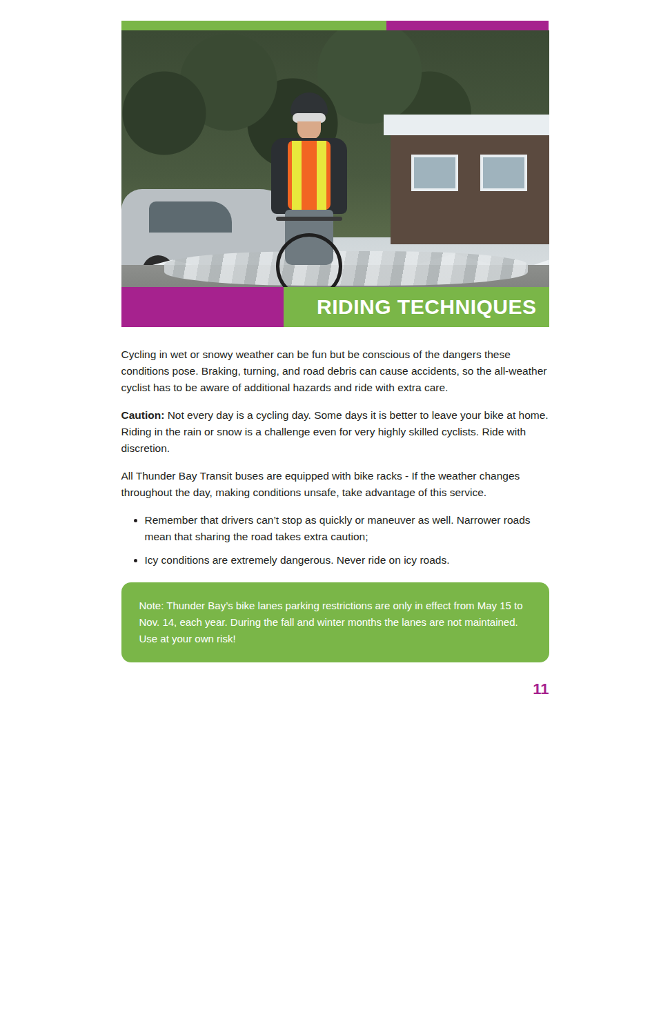Riding Techniques
Cycling in wet or snowy weather can be fun but be conscious of the dangers these conditions pose. Braking, turning, and road debris can cause accidents, so the all-weather cyclist has to be aware of additional hazards and ride with extra care.
Caution: Not every day is a cycling day. Some days it is better to leave your bike at home. Riding in the rain or snow is a challenge even for very highly skilled cyclists. Ride with discretion.
All Thunder Bay Transit buses are equipped with bike racks - If the weather changes throughout the day, making conditions unsafe, take advantage of this service.
Remember that drivers can’t stop as quickly or maneuver as well. Narrower roads mean that sharing the road takes extra caution;
Icy conditions are extremely dangerous. Never ride on icy roads.
Note: Thunder Bay’s bike lanes parking restrictions are only in effect from May 15 to Nov. 14, each year. During the fall and winter months the lanes are not maintained. Use at your own risk!
11